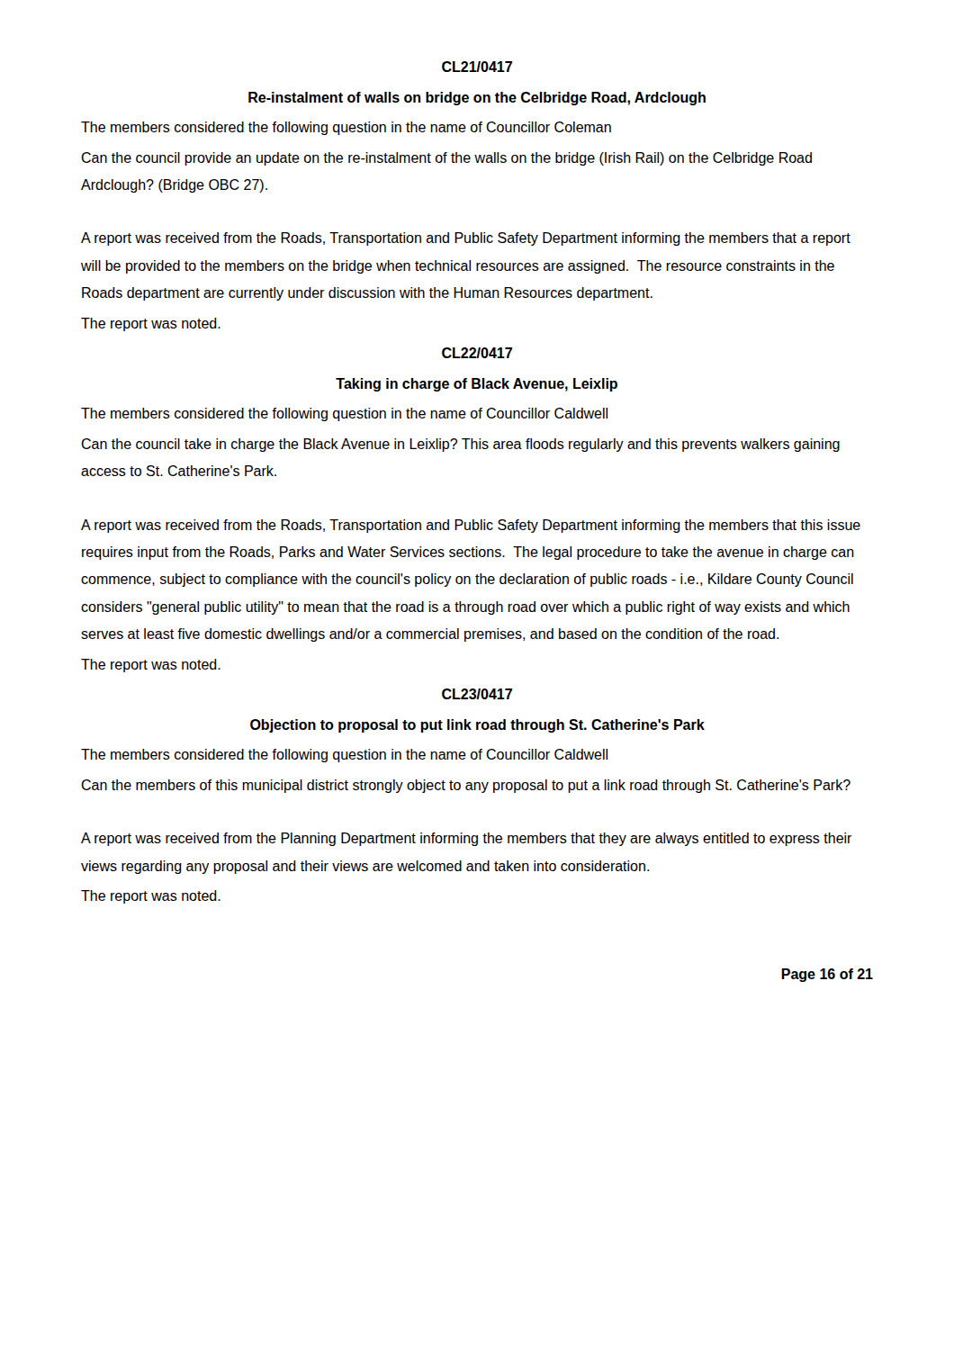CL21/0417
Re-instalment of walls on bridge on the Celbridge Road, Ardclough
The members considered the following question in the name of Councillor Coleman
Can the council provide an update on the re-instalment of the walls on the bridge (Irish Rail) on the Celbridge Road Ardclough? (Bridge OBC 27).
A report was received from the Roads, Transportation and Public Safety Department informing the members that a report will be provided to the members on the bridge when technical resources are assigned. The resource constraints in the Roads department are currently under discussion with the Human Resources department.
The report was noted.
CL22/0417
Taking in charge of Black Avenue, Leixlip
The members considered the following question in the name of Councillor Caldwell
Can the council take in charge the Black Avenue in Leixlip? This area floods regularly and this prevents walkers gaining access to St. Catherine's Park.
A report was received from the Roads, Transportation and Public Safety Department informing the members that this issue requires input from the Roads, Parks and Water Services sections. The legal procedure to take the avenue in charge can commence, subject to compliance with the council's policy on the declaration of public roads - i.e., Kildare County Council considers "general public utility" to mean that the road is a through road over which a public right of way exists and which serves at least five domestic dwellings and/or a commercial premises, and based on the condition of the road.
The report was noted.
CL23/0417
Objection to proposal to put link road through St. Catherine's Park
The members considered the following question in the name of Councillor Caldwell
Can the members of this municipal district strongly object to any proposal to put a link road through St. Catherine's Park?
A report was received from the Planning Department informing the members that they are always entitled to express their views regarding any proposal and their views are welcomed and taken into consideration.
The report was noted.
Page 16 of 21